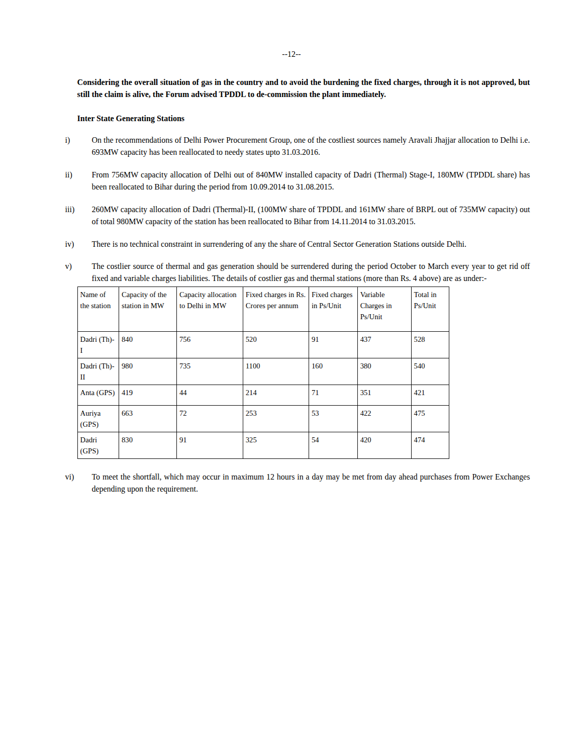--12--
Considering the overall situation of gas in the country and to avoid the burdening the fixed charges, through it is not approved, but still the claim is alive, the Forum advised TPDDL to de-commission the plant immediately.
Inter State Generating Stations
| i) | On the recommendations of Delhi Power Procurement Group, one of the costliest sources namely Aravali Jhajjar allocation to Delhi i.e. 693MW capacity has been reallocated to needy states upto 31.03.2016. |
| ii) | From 756MW capacity allocation of Delhi out of 840MW installed capacity of Dadri (Thermal) Stage-I, 180MW (TPDDL share) has been reallocated to Bihar during the period from 10.09.2014 to 31.08.2015. |
| iii) | 260MW capacity allocation of Dadri (Thermal)-II, (100MW share of TPDDL and 161MW share of BRPL out of 735MW capacity) out of total 980MW capacity of the station has been reallocated to Bihar from 14.11.2014 to 31.03.2015. |
| iv) | There is no technical constraint in surrendering of any the share of Central Sector Generation Stations outside Delhi. |
| v) | The costlier source of thermal and gas generation should be surrendered during the period October to March every year to get rid off fixed and variable charges liabilities. The details of costlier gas and thermal stations (more than Rs. 4 above) are as under:- |
| Name of the station | Capacity of the station in MW | Capacity allocation to Delhi in MW | Fixed charges in Rs. Crores per annum | Fixed charges in Ps/Unit | Variable Charges in Ps/Unit | Total in Ps/Unit |
| --- | --- | --- | --- | --- | --- | --- |
| Dadri (Th)-I | 840 | 756 | 520 | 91 | 437 | 528 |
| Dadri (Th)-II | 980 | 735 | 1100 | 160 | 380 | 540 |
| Anta (GPS) | 419 | 44 | 214 | 71 | 351 | 421 |
| Auriya (GPS) | 663 | 72 | 253 | 53 | 422 | 475 |
| Dadri (GPS) | 830 | 91 | 325 | 54 | 420 | 474 |
| vi) | To meet the shortfall, which may occur in maximum 12 hours in a day may be met from day ahead purchases from Power Exchanges depending upon the requirement. |